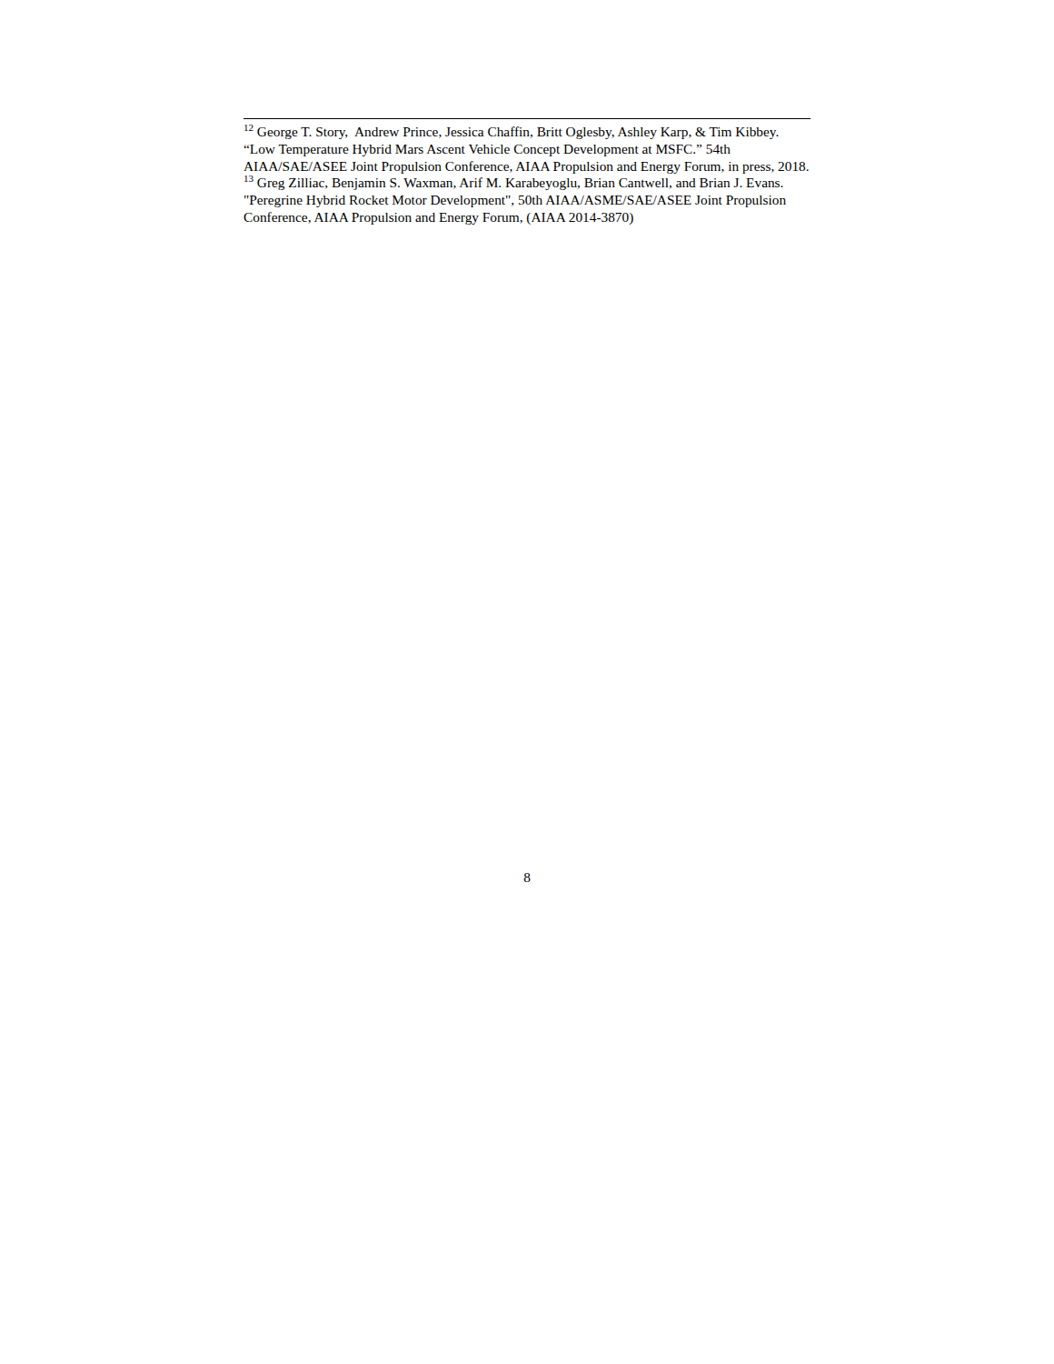12 George T. Story, Andrew Prince, Jessica Chaffin, Britt Oglesby, Ashley Karp, & Tim Kibbey. “Low Temperature Hybrid Mars Ascent Vehicle Concept Development at MSFC.” 54th AIAA/SAE/ASEE Joint Propulsion Conference, AIAA Propulsion and Energy Forum, in press, 2018.
13 Greg Zilliac, Benjamin S. Waxman, Arif M. Karabeyoglu, Brian Cantwell, and Brian J. Evans. "Peregrine Hybrid Rocket Motor Development", 50th AIAA/ASME/SAE/ASEE Joint Propulsion Conference, AIAA Propulsion and Energy Forum, (AIAA 2014-3870)
8